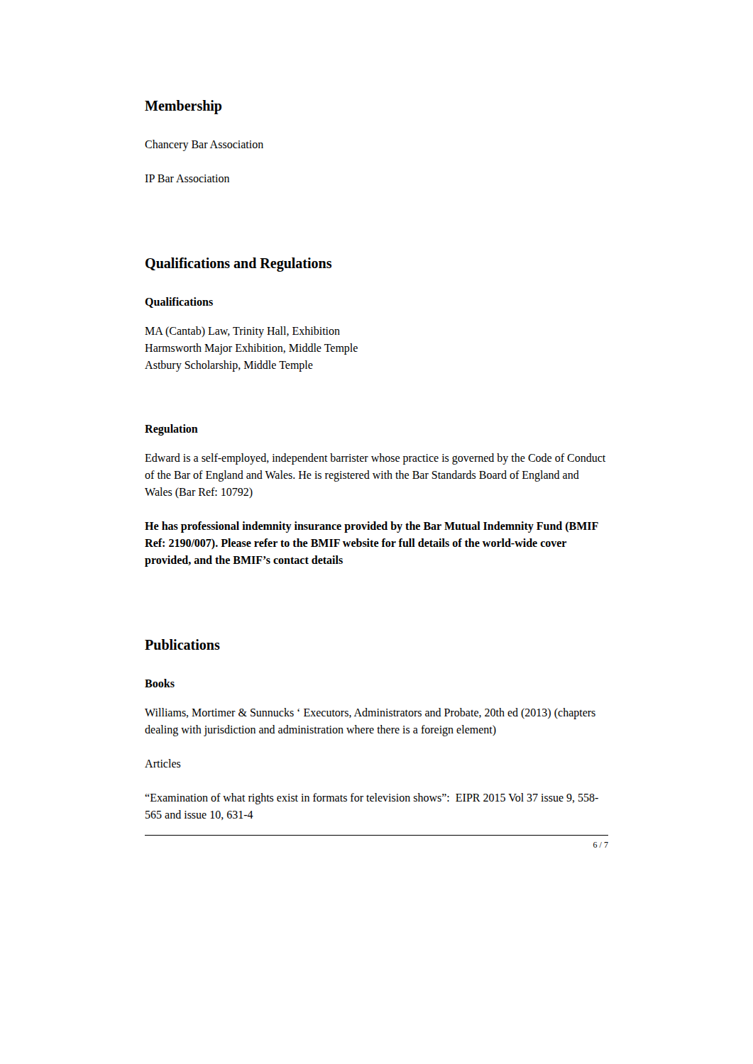Membership
Chancery Bar Association
IP Bar Association
Qualifications and Regulations
Qualifications
MA (Cantab) Law, Trinity Hall, Exhibition
Harmsworth Major Exhibition, Middle Temple
Astbury Scholarship, Middle Temple
Regulation
Edward is a self-employed, independent barrister whose practice is governed by the Code of Conduct of the Bar of England and Wales. He is registered with the Bar Standards Board of England and Wales (Bar Ref: 10792)
He has professional indemnity insurance provided by the Bar Mutual Indemnity Fund (BMIF Ref: 2190/007). Please refer to the BMIF website for full details of the world-wide cover provided, and the BMIF’s contact details
Publications
Books
Williams, Mortimer & Sunnucks ‘ Executors, Administrators and Probate, 20th ed (2013) (chapters dealing with jurisdiction and administration where there is a foreign element)
Articles
“Examination of what rights exist in formats for television shows”: EIPR 2015 Vol 37 issue 9, 558-565 and issue 10, 631-4
6 / 7